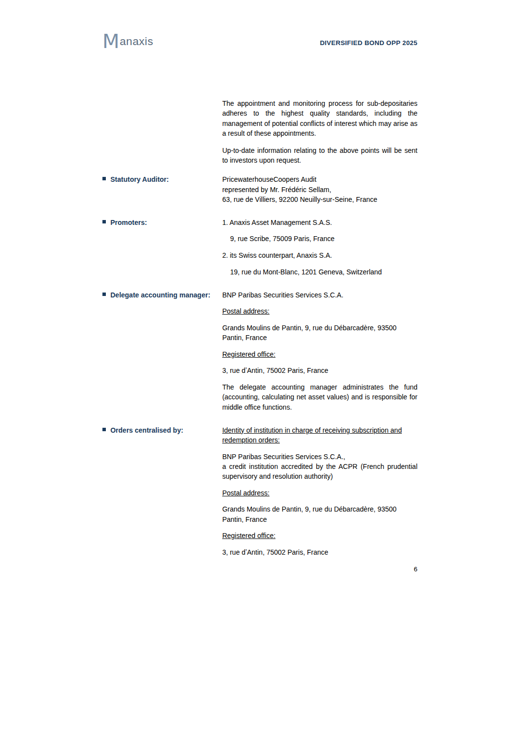Ⅿ anaxis
DIVERSIFIED BOND OPP 2025
The appointment and monitoring process for sub-depositaries adheres to the highest quality standards, including the management of potential conflicts of interest which may arise as a result of these appointments.
Up-to-date information relating to the above points will be sent to investors upon request.
Statutory Auditor:
PricewaterhouseCoopers Audit
represented by Mr. Frédéric Sellam,
63, rue de Villiers, 92200 Neuilly-sur-Seine, France
Promoters:
1. Anaxis Asset Management S.A.S.
9, rue Scribe, 75009 Paris, France
2. its Swiss counterpart, Anaxis S.A.
19, rue du Mont-Blanc, 1201 Geneva, Switzerland
Delegate accounting manager:
BNP Paribas Securities Services S.C.A.
Postal address:
Grands Moulins de Pantin, 9, rue du Débarcadère, 93500 Pantin, France
Registered office:
3, rue dʼAntin, 75002 Paris, France
The delegate accounting manager administrates the fund (accounting, calculating net asset values) and is responsible for middle office functions.
Orders centralised by:
Identity of institution in charge of receiving subscription and redemption orders:
BNP Paribas Securities Services S.C.A.,
a credit institution accredited by the ACPR (French prudential supervisory and resolution authority)
Postal address:
Grands Moulins de Pantin, 9, rue du Débarcadère, 93500 Pantin, France
Registered office:
3, rue dʼAntin, 75002 Paris, France
6